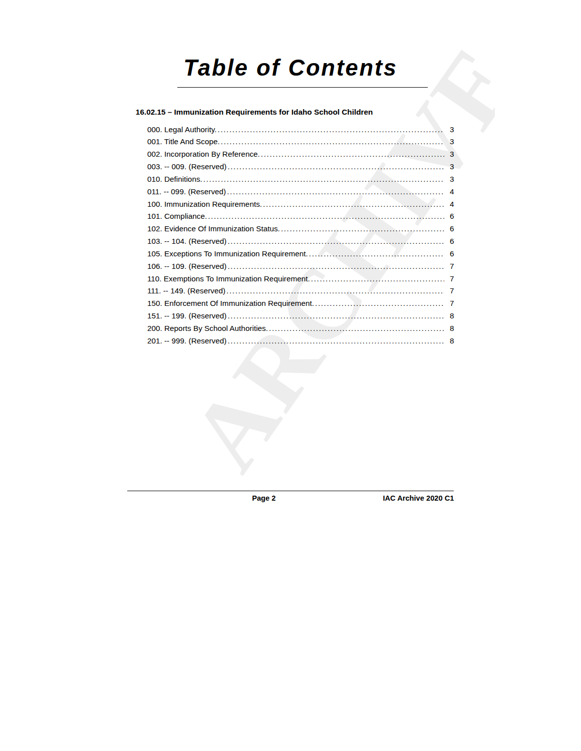ARCHIVE
Table of Contents
16.02.15 – Immunization Requirements for Idaho School Children
000. Legal Authority.................................................................................................... 3
001. Title And Scope................................................................................................... 3
002. Incorporation By Reference............................................................................. 3
003. -- 009. (Reserved)............................................................................................... 3
010. Definitions.......................................................................................................... 3
011. -- 099. (Reserved)............................................................................................... 4
100. Immunization Requirements............................................................................. 4
101. Compliance........................................................................................................ 6
102. Evidence Of Immunization Status..................................................................... 6
103. -- 104. (Reserved)............................................................................................... 6
105. Exceptions To Immunization Requirement...................................................... 6
106. -- 109. (Reserved)............................................................................................... 7
110. Exemptions To Immunization Requirement..................................................... 7
111. -- 149. (Reserved)................................................................................................ 7
150. Enforcement Of Immunization Requirement..................................................... 7
151. -- 199. (Reserved)............................................................................................... 8
200. Reports By School Authorities.......................................................................... 8
201. -- 999. (Reserved)............................................................................................... 8
Page 2 IAC Archive 2020 C1